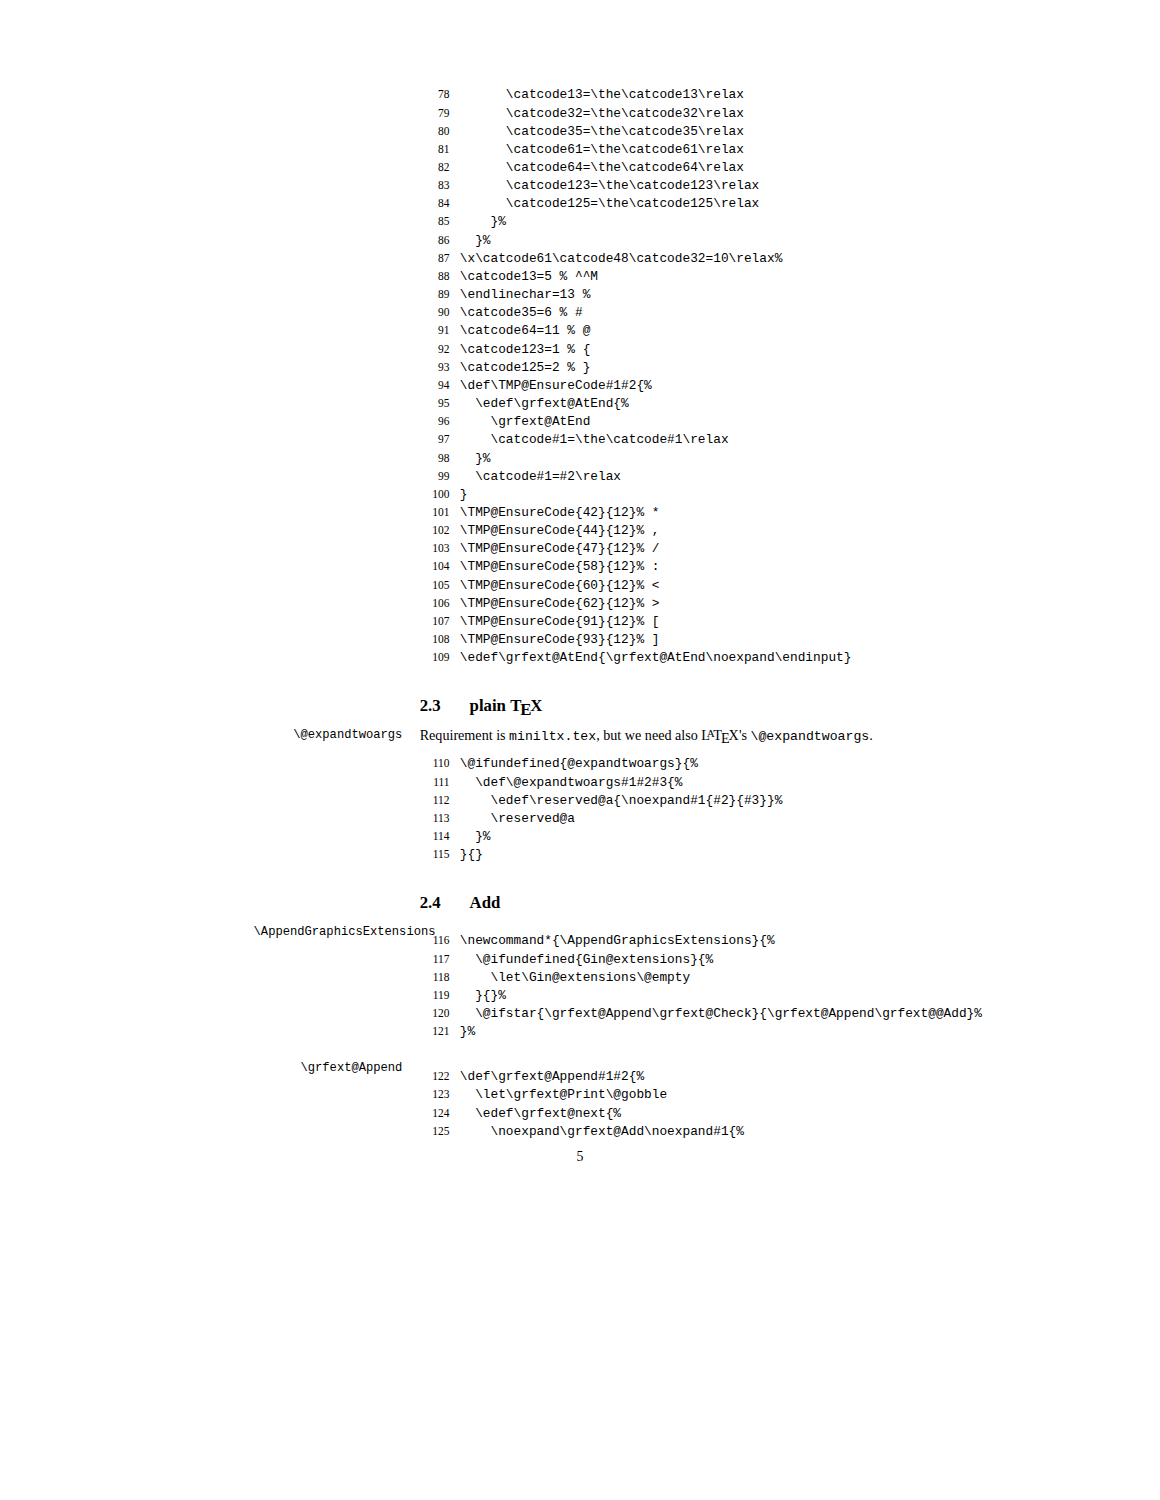78 \catcode13=\the\catcode13\relax
79 \catcode32=\the\catcode32\relax
80 \catcode35=\the\catcode35\relax
81 \catcode61=\the\catcode61\relax
82 \catcode64=\the\catcode64\relax
83 \catcode123=\the\catcode123\relax
84 \catcode125=\the\catcode125\relax
85 }%
86 }%
87\x\catcode61\catcode48\catcode32=10\relax%
88\catcode13=5 % ^^M
89\endlinechar=13 %
90\catcode35=6 % #
91\catcode64=11 % @
92\catcode123=1 % {
93\catcode125=2 % }
94\def\TMP@EnsureCode#1#2{%
95 \edef\grfext@AtEnd{%
96 \grfext@AtEnd
97 \catcode#1=\the\catcode#1\relax
98 }%
99 \catcode#1=#2\relax
100}
101\TMP@EnsureCode{42}{12}% *
102\TMP@EnsureCode{44}{12}% ,
103\TMP@EnsureCode{47}{12}% /
104\TMP@EnsureCode{58}{12}% :
105\TMP@EnsureCode{60}{12}% <
106\TMP@EnsureCode{62}{12}% >
107\TMP@EnsureCode{91}{12}% [
108\TMP@EnsureCode{93}{12}% ]
109\edef\grfext@AtEnd{\grfext@AtEnd\noexpand\endinput}
2.3plain TEX
\@expandtwoargs
Requirement is miniltx.tex, but we need also LATEX's \@expandtwoargs.
110\@ifundefined{@expandtwoargs}{%
111 \def\@expandtwoargs#1#2#3{%
112 \edef\reserved@a{\noexpand#1{#2}{#3}}%
113 \reserved@a
114 }%
115}{}
2.4 Add
\AppendGraphicsExtensions
116\newcommand*{\AppendGraphicsExtensions}{%
117 \@ifundefined{Gin@extensions}{%
118 \let\Gin@extensions\@empty
119 }{}%
120 \@ifstar{\grfext@Append\grfext@Check}{\grfext@Append\grfext@@Add}%
121}%
\grfext@Append
122\def\grfext@Append#1#2{%
123 \let\grfext@Print\@gobble
124 \edef\grfext@next{%
125 \noexpand\grfext@Add\noexpand#1{%
5